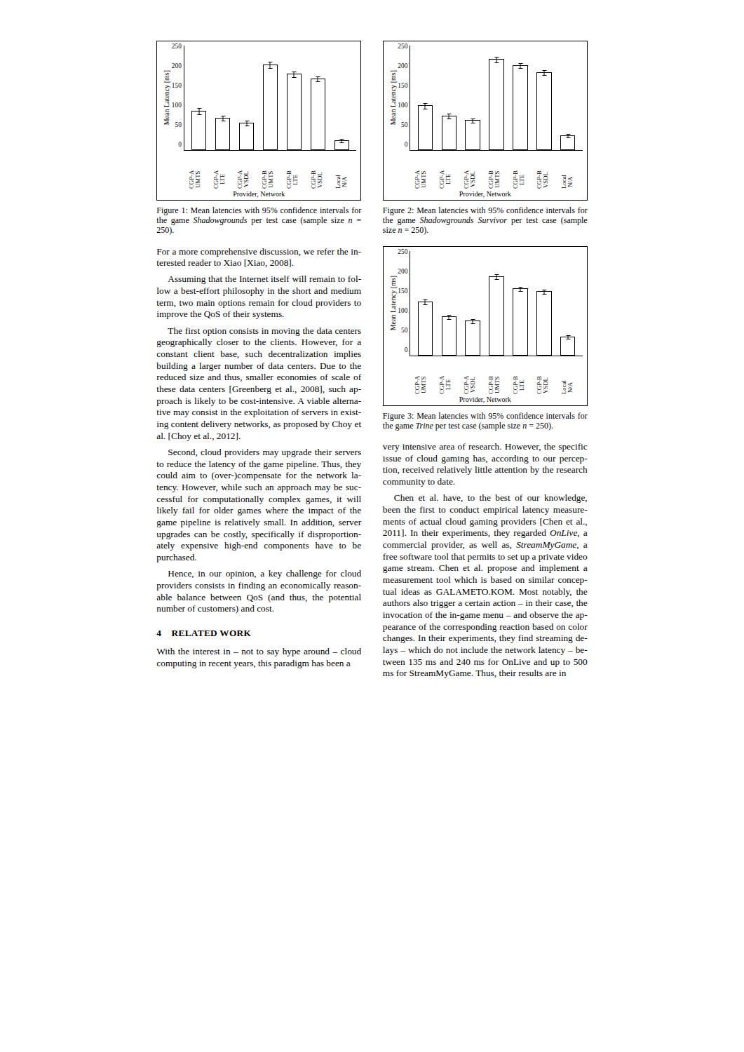Mean Latency [ms]
250 200 150 100 50 0
CGP-A UMTS
CGP-A LTE
CGP-A VSDL
CGP-B UMTS
CGP-B LTE
CGP-B VSDL
Local N/A
Provider, Network
Figure 1: Mean latencies with 95% confidence intervals for the game Shadowgrounds per test case (sample size n = 250).
For a more comprehensive discussion, we refer the interested reader to Xiao [Xiao, 2008].
Assuming that the Internet itself will remain to follow a best-effort philosophy in the short and medium term, two main options remain for cloud providers to improve the QoS of their systems.
The first option consists in moving the data centers geographically closer to the clients. However, for a constant client base, such decentralization implies building a larger number of data centers. Due to the reduced size and thus, smaller economies of scale of these data centers [Greenberg et al., 2008], such approach is likely to be cost-intensive. A viable alternative may consist in the exploitation of servers in existing content delivery networks, as proposed by Choy et al. [Choy et al., 2012].
Second, cloud providers may upgrade their servers to reduce the latency of the game pipeline. Thus, they could aim to (over-)compensate for the network latency. However, while such an approach may be successful for computationally complex games, it will likely fail for older games where the impact of the game pipeline is relatively small. In addition, server upgrades can be costly, specifically if disproportionately expensive high-end components have to be purchased.
Hence, in our opinion, a key challenge for cloud providers consists in finding an economically reasonable balance between QoS (and thus, the potential number of customers) and cost.
4 RELATED WORK
With the interest in – not to say hype around – cloud computing in recent years, this paradigm has been a
Mean Latency [ms]
250 200 150 100 50 0
CGP-A UMTS
CGP-A LTE
CGP-A VSDL
CGP-B UMTS
CGP-B LTE
CGP-B VSDL
Local N/A
Provider, Network
Figure 2: Mean latencies with 95% confidence intervals for the game Shadowgrounds Survivor per test case (sample size n = 250).
Mean Latency [ms]
250 200 150 100 50 0
CGP-A UMTS
CGP-A LTE
CGP-A VSDL
CGP-B UMTS
CGP-B LTE
CGP-B VSDL
Local N/A
Provider, Network
Figure 3: Mean latencies with 95% confidence intervals for the game Trine per test case (sample size n = 250).
very intensive area of research. However, the specific issue of cloud gaming has, according to our perception, received relatively little attention by the research community to date.
Chen et al. have, to the best of our knowledge, been the first to conduct empirical latency measurements of actual cloud gaming providers [Chen et al., 2011]. In their experiments, they regarded OnLive, a commercial provider, as well as, StreamMyGame, a free software tool that permits to set up a private video game stream. Chen et al. propose and implement a measurement tool which is based on similar conceptual ideas as GALAMETO.KOM. Most notably, the authors also trigger a certain action – in their case, the invocation of the in-game menu – and observe the appearance of the corresponding reaction based on color changes. In their experiments, they find streaming delays – which do not include the network latency – between 135 ms and 240 ms for OnLive and up to 500 ms for StreamMyGame. Thus, their results are in